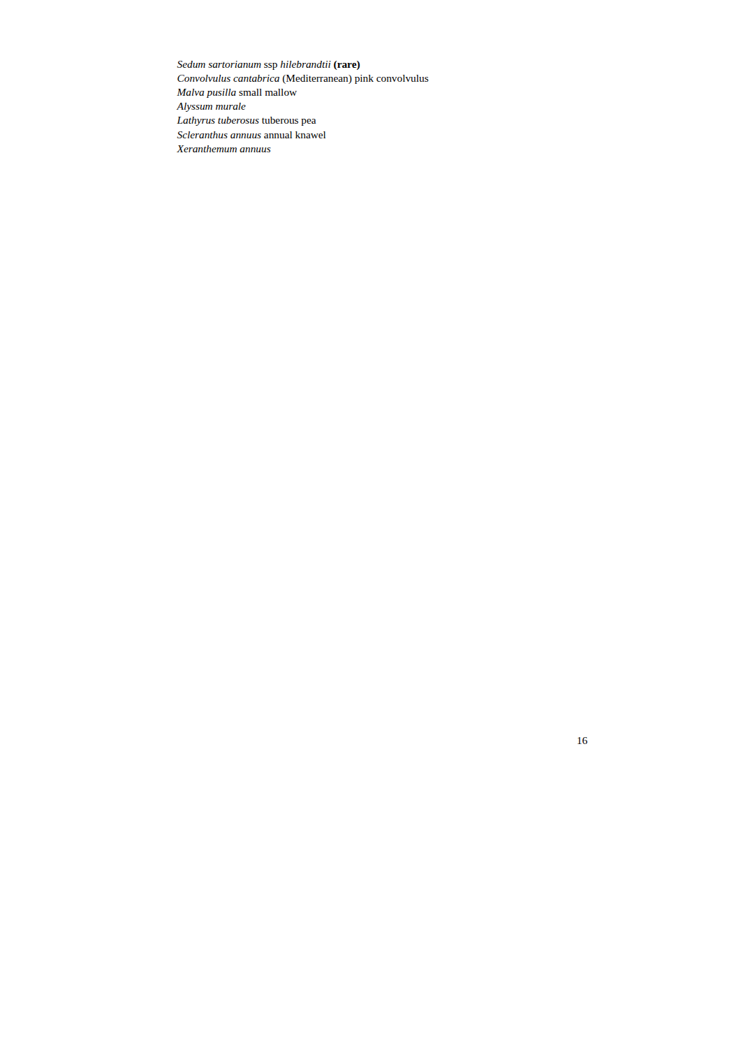Sedum sartorianum ssp hilebrandtii (rare)
Convolvulus cantabrica (Mediterranean) pink convolvulus
Malva pusilla small mallow
Alyssum murale
Lathyrus tuberosus tuberous pea
Scleranthus annuus annual knawel
Xeranthemum annuus
16